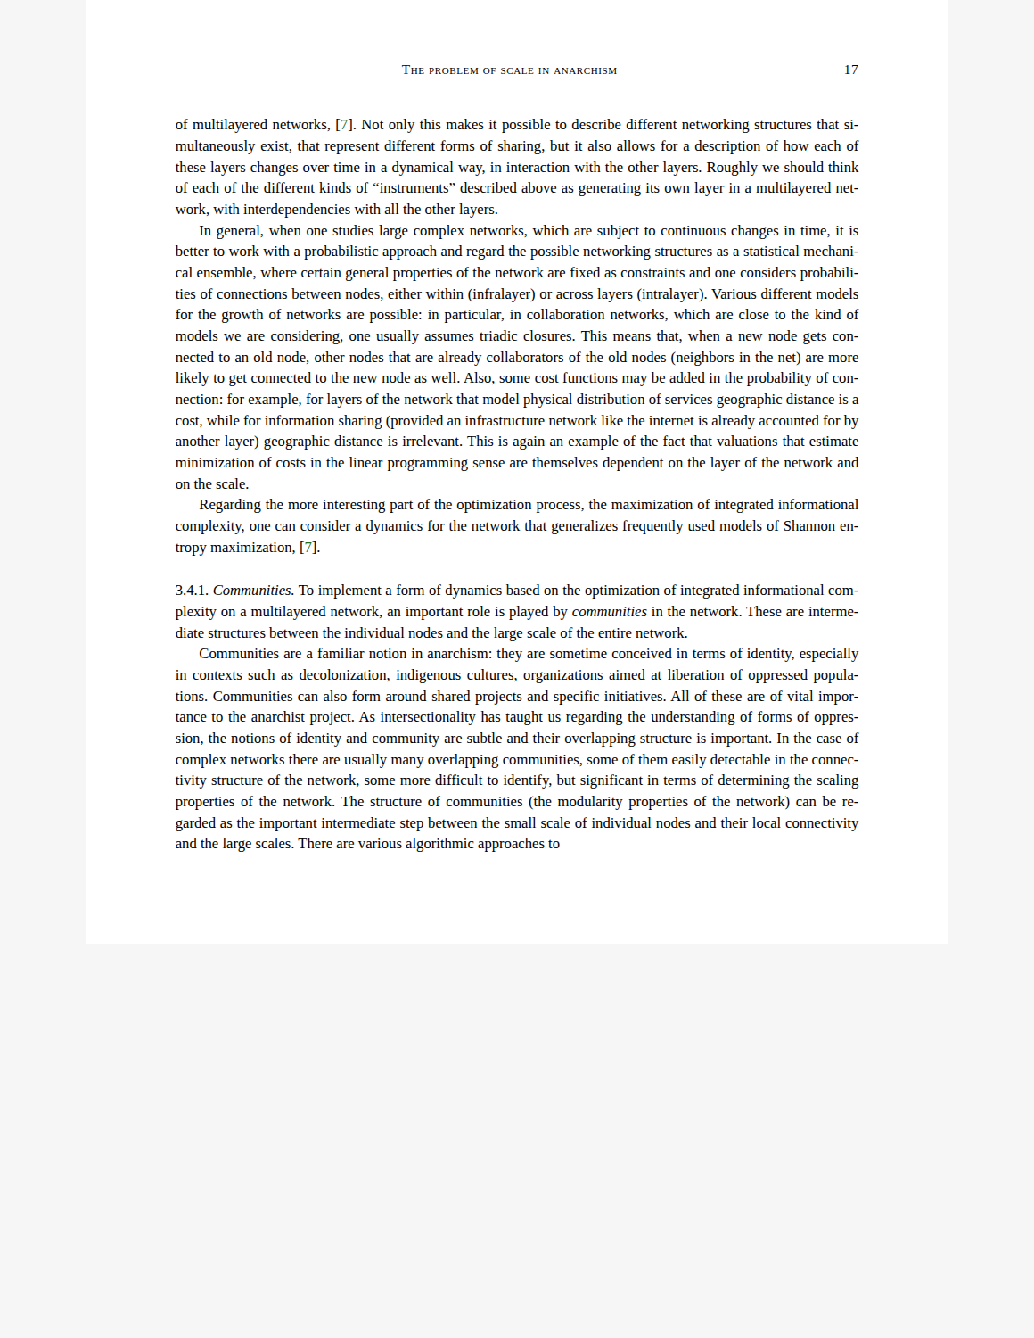The problem of scale in anarchism 17
of multilayered networks, [7]. Not only this makes it possible to describe different networking structures that simultaneously exist, that represent different forms of sharing, but it also allows for a description of how each of these layers changes over time in a dynamical way, in interaction with the other layers. Roughly we should think of each of the different kinds of “instruments” described above as generating its own layer in a multilayered network, with interdependencies with all the other layers.
In general, when one studies large complex networks, which are subject to continuous changes in time, it is better to work with a probabilistic approach and regard the possible networking structures as a statistical mechanical ensemble, where certain general properties of the network are fixed as constraints and one considers probabilities of connections between nodes, either within (infralayer) or across layers (intralayer). Various different models for the growth of networks are possible: in particular, in collaboration networks, which are close to the kind of models we are considering, one usually assumes triadic closures. This means that, when a new node gets connected to an old node, other nodes that are already collaborators of the old nodes (neighbors in the net) are more likely to get connected to the new node as well. Also, some cost functions may be added in the probability of connection: for example, for layers of the network that model physical distribution of services geographic distance is a cost, while for information sharing (provided an infrastructure network like the internet is already accounted for by another layer) geographic distance is irrelevant. This is again an example of the fact that valuations that estimate minimization of costs in the linear programming sense are themselves dependent on the layer of the network and on the scale.
Regarding the more interesting part of the optimization process, the maximization of integrated informational complexity, one can consider a dynamics for the network that generalizes frequently used models of Shannon entropy maximization, [7].
3.4.1. Communities. To implement a form of dynamics based on the optimization of integrated informational complexity on a multilayered network, an important role is played by communities in the network. These are intermediate structures between the individual nodes and the large scale of the entire network.
Communities are a familiar notion in anarchism: they are sometime conceived in terms of identity, especially in contexts such as decolonization, indigenous cultures, organizations aimed at liberation of oppressed populations. Communities can also form around shared projects and specific initiatives. All of these are of vital importance to the anarchist project. As intersectionality has taught us regarding the understanding of forms of oppression, the notions of identity and community are subtle and their overlapping structure is important. In the case of complex networks there are usually many overlapping communities, some of them easily detectable in the connectivity structure of the network, some more difficult to identify, but significant in terms of determining the scaling properties of the network. The structure of communities (the modularity properties of the network) can be regarded as the important intermediate step between the small scale of individual nodes and their local connectivity and the large scales. There are various algorithmic approaches to